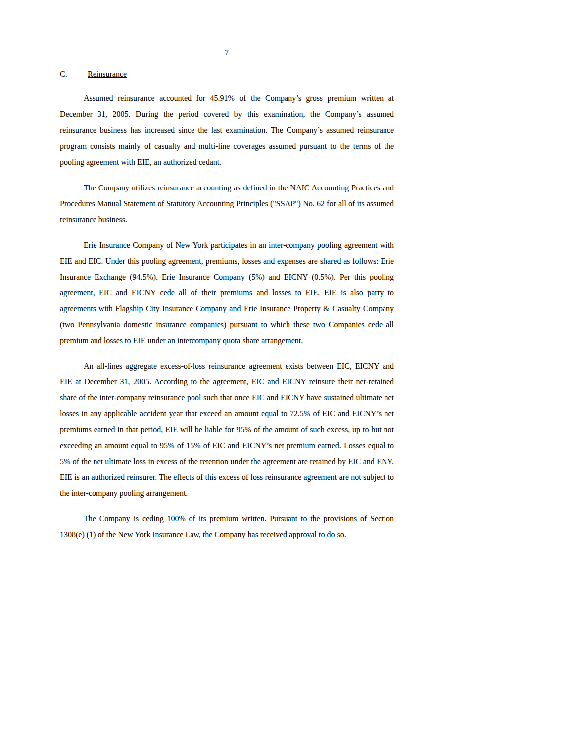7
C. Reinsurance
Assumed reinsurance accounted for 45.91% of the Company’s gross premium written at December 31, 2005. During the period covered by this examination, the Company’s assumed reinsurance business has increased since the last examination. The Company’s assumed reinsurance program consists mainly of casualty and multi-line coverages assumed pursuant to the terms of the pooling agreement with EIE, an authorized cedant.
The Company utilizes reinsurance accounting as defined in the NAIC Accounting Practices and Procedures Manual Statement of Statutory Accounting Principles ("SSAP") No. 62 for all of its assumed reinsurance business.
Erie Insurance Company of New York participates in an inter-company pooling agreement with EIE and EIC. Under this pooling agreement, premiums, losses and expenses are shared as follows: Erie Insurance Exchange (94.5%), Erie Insurance Company (5%) and EICNY (0.5%). Per this pooling agreement, EIC and EICNY cede all of their premiums and losses to EIE. EIE is also party to agreements with Flagship City Insurance Company and Erie Insurance Property & Casualty Company (two Pennsylvania domestic insurance companies) pursuant to which these two Companies cede all premium and losses to EIE under an intercompany quota share arrangement.
An all-lines aggregate excess-of-loss reinsurance agreement exists between EIC, EICNY and EIE at December 31, 2005. According to the agreement, EIC and EICNY reinsure their net-retained share of the inter-company reinsurance pool such that once EIC and EICNY have sustained ultimate net losses in any applicable accident year that exceed an amount equal to 72.5% of EIC and EICNY’s net premiums earned in that period, EIE will be liable for 95% of the amount of such excess, up to but not exceeding an amount equal to 95% of 15% of EIC and EICNY’s net premium earned. Losses equal to 5% of the net ultimate loss in excess of the retention under the agreement are retained by EIC and ENY. EIE is an authorized reinsurer. The effects of this excess of loss reinsurance agreement are not subject to the inter-company pooling arrangement.
The Company is ceding 100% of its premium written. Pursuant to the provisions of Section 1308(e) (1) of the New York Insurance Law, the Company has received approval to do so.